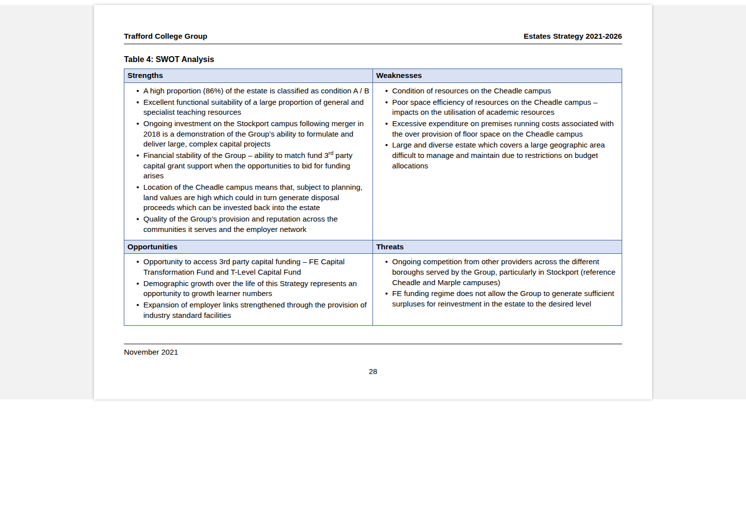Trafford College Group
Estates Strategy 2021-2026
Table 4: SWOT Analysis
| Strengths | Weaknesses |
| --- | --- |
| A high proportion (86%) of the estate is classified as condition A / B Excellent functional suitability of a large proportion of general and specialist teaching resources Ongoing investment on the Stockport campus following merger in 2018 is a demonstration of the Group’s ability to formulate and deliver large, complex capital projects Financial stability of the Group – ability to match fund 3 rd party capital grant support when the opportunities to bid for funding arises Location of the Cheadle campus means that, subject to planning, land values are high which could in turn generate disposal proceeds which can be invested back into the estate Quality of the Group’s provision and reputation across the communities it serves and the employer network | Condition of resources on the Cheadle campus Poor space efficiency of resources on the Cheadle campus – impacts on the utilisation of academic resources Excessive expenditure on premises running costs associated with the over provision of floor space on the Cheadle campus Large and diverse estate which covers a large geographic area difficult to manage and maintain due to restrictions on budget allocations |
| Opportunities | Threats |
| Opportunity to access 3rd party capital funding – FE Capital Transformation Fund and T-Level Capital Fund Demographic growth over the life of this Strategy represents an opportunity to growth learner numbers Expansion of employer links strengthened through the provision of industry standard facilities | Ongoing competition from other providers across the different boroughs served by the Group, particularly in Stockport (reference Cheadle and Marple campuses) FE funding regime does not allow the Group to generate sufficient surpluses for reinvestment in the estate to the desired level |
November 2021
28